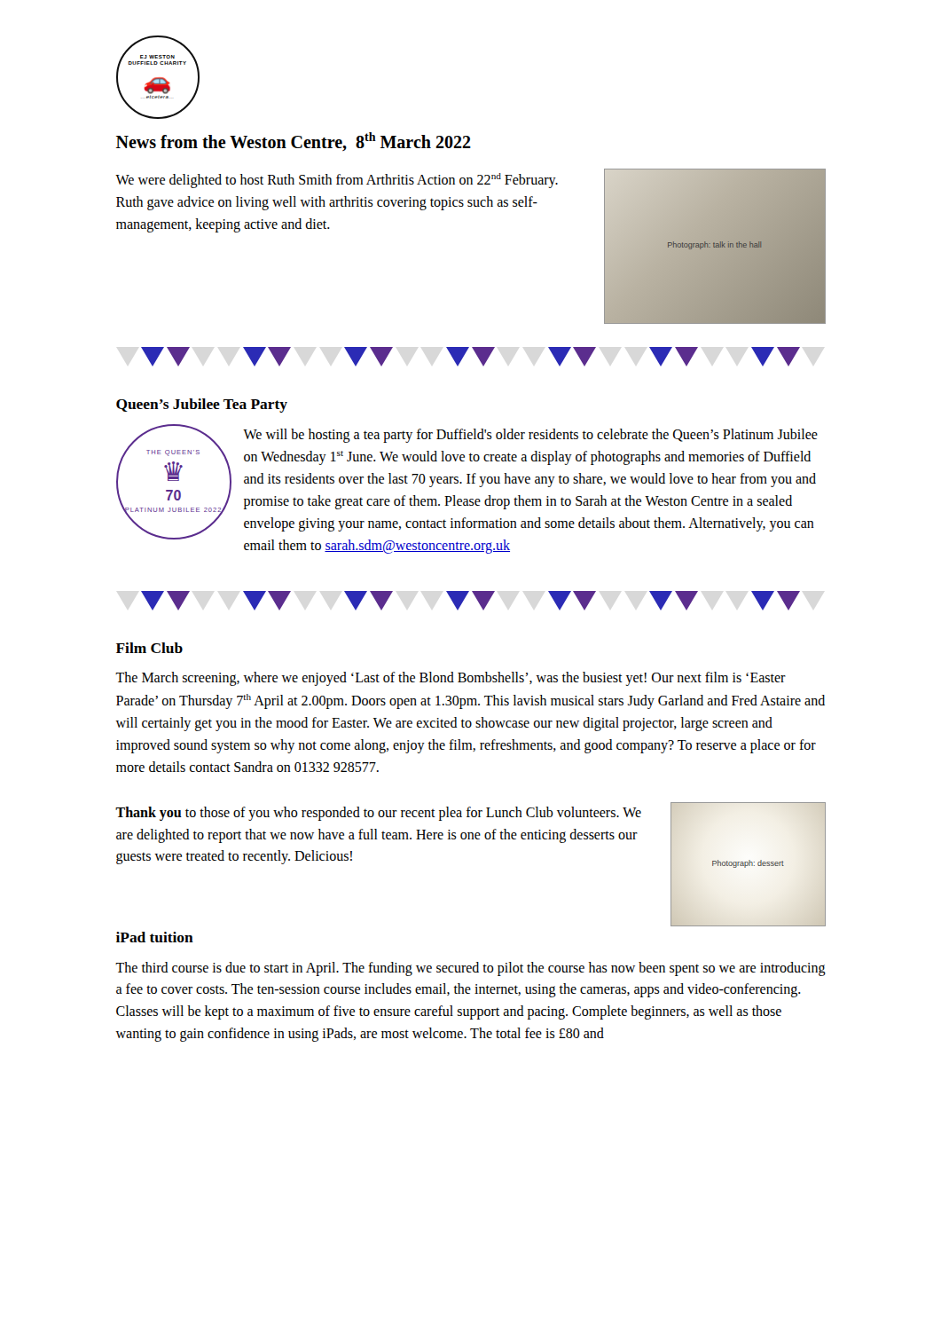EJ Weston
Duffield Charity
🚗
…etcetera…
News from the Weston Centre, 8th March 2022
We were delighted to host Ruth Smith from Arthritis Action on 22nd February. Ruth gave advice on living well with arthritis covering topics such as self-management, keeping active and diet.
Photograph: talk in the hall
Queen’s Jubilee Tea Party
The Queen’s
♛
70
Platinum Jubilee 2022
We will be hosting a tea party for Duffield's older residents to celebrate the Queen’s Platinum Jubilee on Wednesday 1st June. We would love to create a display of photographs and memories of Duffield and its residents over the last 70 years. If you have any to share, we would love to hear from you and promise to take great care of them. Please drop them in to Sarah at the Weston Centre in a sealed envelope giving your name, contact information and some details about them. Alternatively, you can email them to sarah.sdm@westoncentre.org.uk
Film Club
The March screening, where we enjoyed ‘Last of the Blond Bombshells’, was the busiest yet! Our next film is ‘Easter Parade’ on Thursday 7th April at 2.00pm. Doors open at 1.30pm. This lavish musical stars Judy Garland and Fred Astaire and will certainly get you in the mood for Easter. We are excited to showcase our new digital projector, large screen and improved sound system so why not come along, enjoy the film, refreshments, and good company? To reserve a place or for more details contact Sandra on 01332 928577.
Thank you to those of you who responded to our recent plea for Lunch Club volunteers. We are delighted to report that we now have a full team. Here is one of the enticing desserts our guests were treated to recently. Delicious!
Photograph: dessert
iPad tuition
The third course is due to start in April. The funding we secured to pilot the course has now been spent so we are introducing a fee to cover costs. The ten-session course includes email, the internet, using the cameras, apps and video-conferencing. Classes will be kept to a maximum of five to ensure careful support and pacing. Complete beginners, as well as those wanting to gain confidence in using iPads, are most welcome. The total fee is £80 and